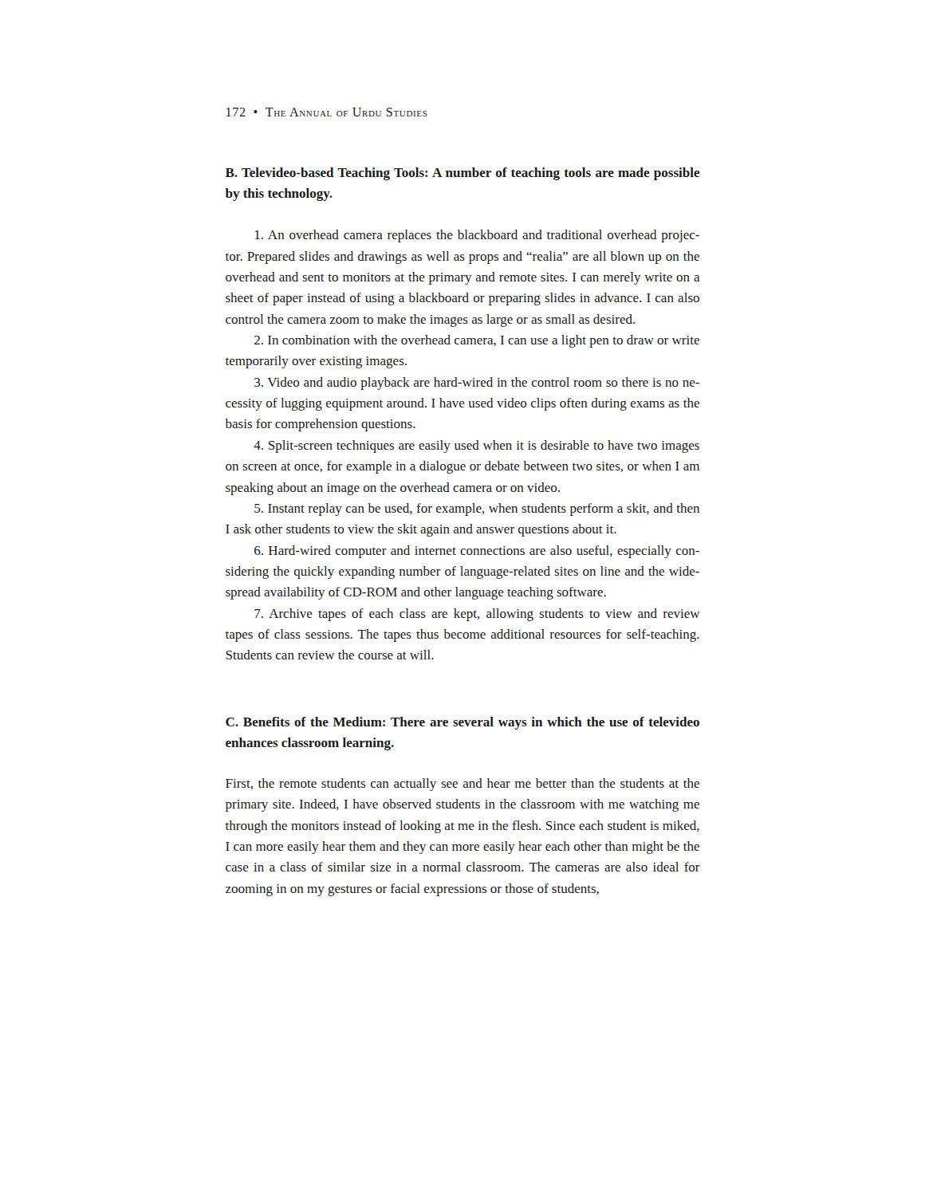172•The Annual of Urdu Studies
B. Televideo-based Teaching Tools: A number of teaching tools are made possible by this technology.
1. An overhead camera replaces the blackboard and traditional overhead projector. Prepared slides and drawings as well as props and “realia” are all blown up on the overhead and sent to monitors at the primary and remote sites. I can merely write on a sheet of paper instead of using a blackboard or preparing slides in advance. I can also control the camera zoom to make the images as large or as small as desired.
2. In combination with the overhead camera, I can use a light pen to draw or write temporarily over existing images.
3. Video and audio playback are hard-wired in the control room so there is no necessity of lugging equipment around. I have used video clips often during exams as the basis for comprehension questions.
4. Split-screen techniques are easily used when it is desirable to have two images on screen at once, for example in a dialogue or debate between two sites, or when I am speaking about an image on the overhead camera or on video.
5. Instant replay can be used, for example, when students perform a skit, and then I ask other students to view the skit again and answer questions about it.
6. Hard-wired computer and internet connections are also useful, especially considering the quickly expanding number of language-related sites on line and the widespread availability of CD-ROM and other language teaching software.
7. Archive tapes of each class are kept, allowing students to view and review tapes of class sessions. The tapes thus become additional resources for self-teaching. Students can review the course at will.
C. Benefits of the Medium: There are several ways in which the use of televideo enhances classroom learning.
First, the remote students can actually see and hear me better than the students at the primary site. Indeed, I have observed students in the classroom with me watching me through the monitors instead of looking at me in the flesh. Since each student is miked, I can more easily hear them and they can more easily hear each other than might be the case in a class of similar size in a normal classroom. The cameras are also ideal for zooming in on my gestures or facial expressions or those of students,